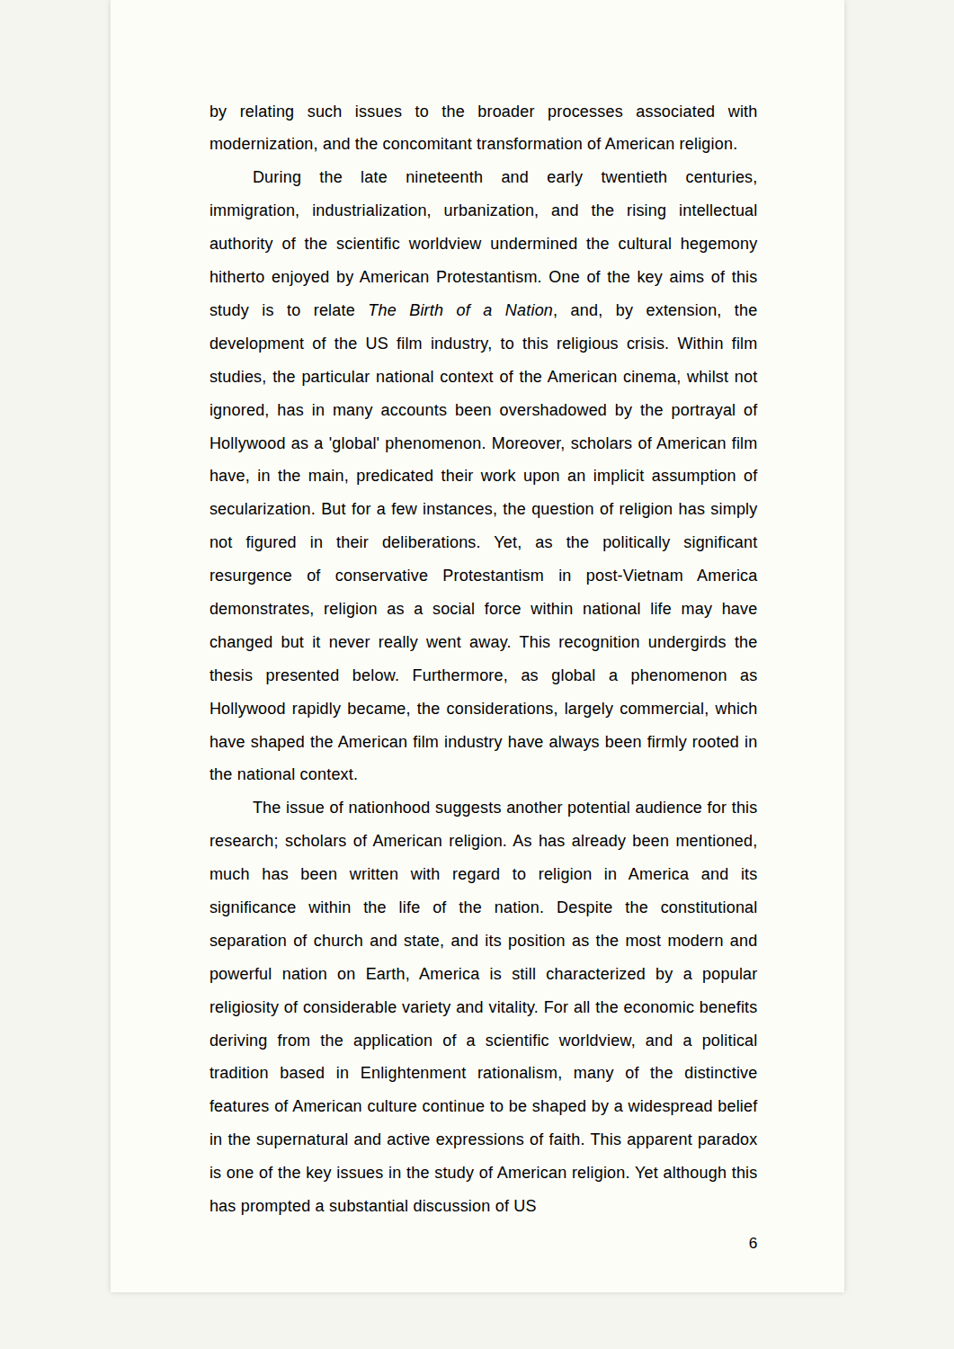by relating such issues to the broader processes associated with modernization, and the concomitant transformation of American religion.
During the late nineteenth and early twentieth centuries, immigration, industrialization, urbanization, and the rising intellectual authority of the scientific worldview undermined the cultural hegemony hitherto enjoyed by American Protestantism. One of the key aims of this study is to relate The Birth of a Nation, and, by extension, the development of the US film industry, to this religious crisis. Within film studies, the particular national context of the American cinema, whilst not ignored, has in many accounts been overshadowed by the portrayal of Hollywood as a 'global' phenomenon. Moreover, scholars of American film have, in the main, predicated their work upon an implicit assumption of secularization. But for a few instances, the question of religion has simply not figured in their deliberations. Yet, as the politically significant resurgence of conservative Protestantism in post-Vietnam America demonstrates, religion as a social force within national life may have changed but it never really went away. This recognition undergirds the thesis presented below. Furthermore, as global a phenomenon as Hollywood rapidly became, the considerations, largely commercial, which have shaped the American film industry have always been firmly rooted in the national context.
The issue of nationhood suggests another potential audience for this research; scholars of American religion. As has already been mentioned, much has been written with regard to religion in America and its significance within the life of the nation. Despite the constitutional separation of church and state, and its position as the most modern and powerful nation on Earth, America is still characterized by a popular religiosity of considerable variety and vitality. For all the economic benefits deriving from the application of a scientific worldview, and a political tradition based in Enlightenment rationalism, many of the distinctive features of American culture continue to be shaped by a widespread belief in the supernatural and active expressions of faith. This apparent paradox is one of the key issues in the study of American religion. Yet although this has prompted a substantial discussion of US
6